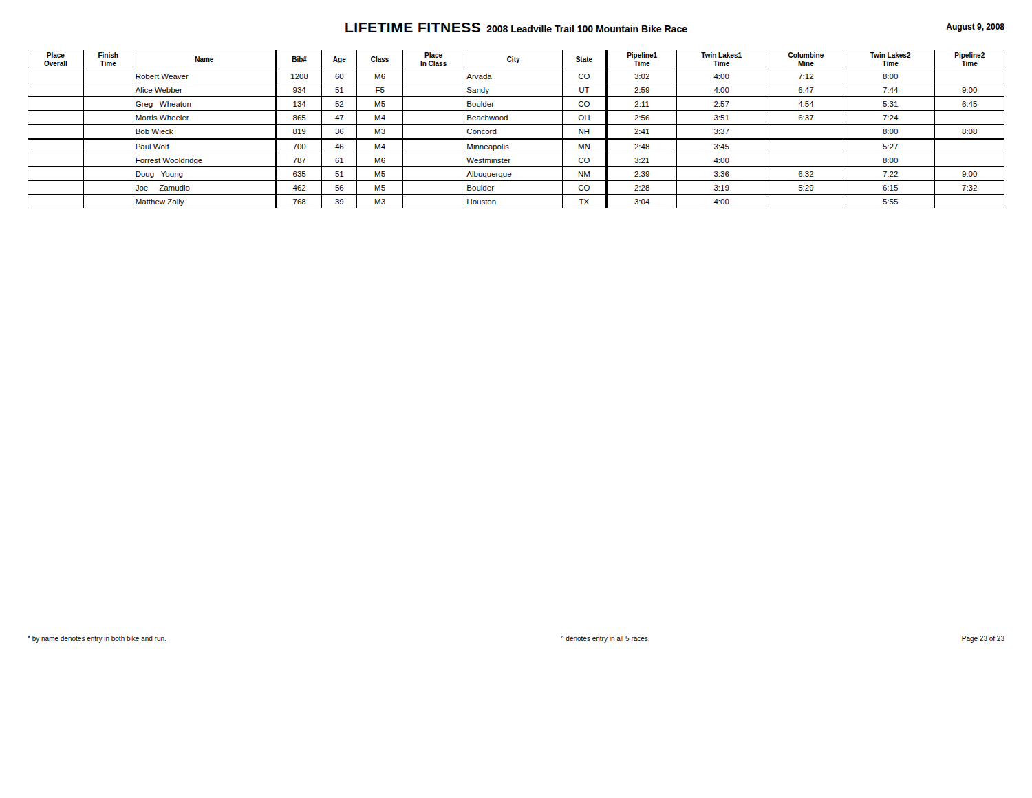LIFETIME FITNESS 2008 Leadville Trail 100 Mountain Bike Race
August 9, 2008
| Place Overall | Finish Time | Name | Bib# | Age | Class | Place In Class | City | State | Pipeline1 Time | Twin Lakes1 Time | Columbine Mine | Twin Lakes2 Time | Pipeline2 Time |
| --- | --- | --- | --- | --- | --- | --- | --- | --- | --- | --- | --- | --- | --- |
| | | Robert Weaver | 1208 | 60 | M6 | | Arvada | CO | 3:02 | 4:00 | 7:12 | 8:00 | |
| | | Alice Webber | 934 | 51 | F5 | | Sandy | UT | 2:59 | 4:00 | 6:47 | 7:44 | 9:00 |
| | | Greg Wheaton | 134 | 52 | M5 | | Boulder | CO | 2:11 | 2:57 | 4:54 | 5:31 | 6:45 |
| | | Morris Wheeler | 865 | 47 | M4 | | Beachwood | OH | 2:56 | 3:51 | 6:37 | 7:24 | |
| | | Bob Wieck | 819 | 36 | M3 | | Concord | NH | 2:41 | 3:37 | | 8:00 | 8:08 |
| | | Paul Wolf | 700 | 46 | M4 | | Minneapolis | MN | 2:48 | 3:45 | | 5:27 | |
| | | Forrest Wooldridge | 787 | 61 | M6 | | Westminster | CO | 3:21 | 4:00 | | 8:00 | |
| | | Doug Young | 635 | 51 | M5 | | Albuquerque | NM | 2:39 | 3:36 | 6:32 | 7:22 | 9:00 |
| | | Joe Zamudio | 462 | 56 | M5 | | Boulder | CO | 2:28 | 3:19 | 5:29 | 6:15 | 7:32 |
| | | Matthew Zolly | 768 | 39 | M3 | | Houston | TX | 3:04 | 4:00 | | 5:55 | |
* by name denotes entry in both bike and run.
^ denotes entry in all 5 races.
Page 23 of 23